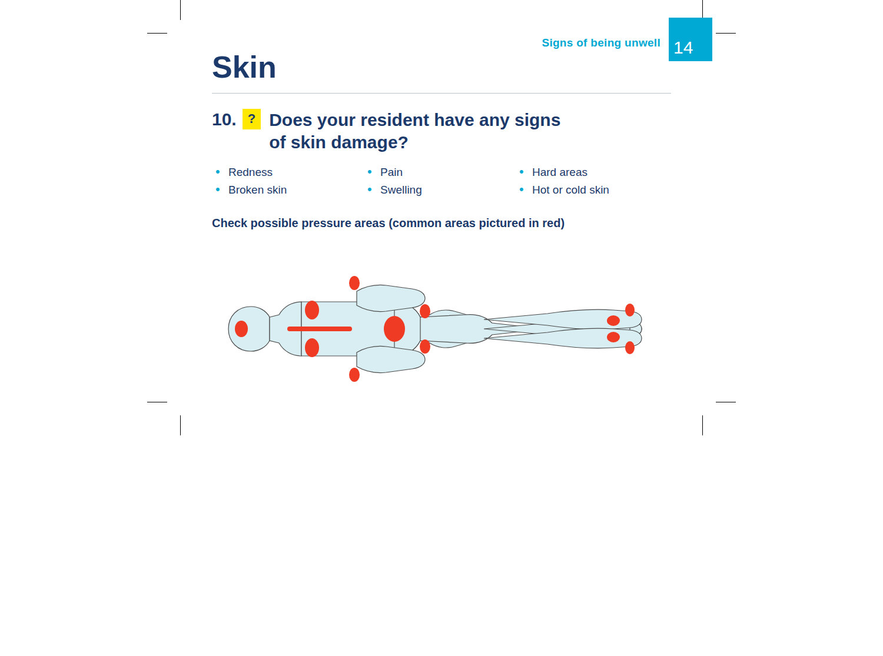Signs of being unwell
14
Skin
10.?
Does your resident have any signs
of skin damage?
Redness
Broken skin
Pain
Swelling
Hard areas
Hot or cold skin
Check possible pressure areas (common areas pictured in red)